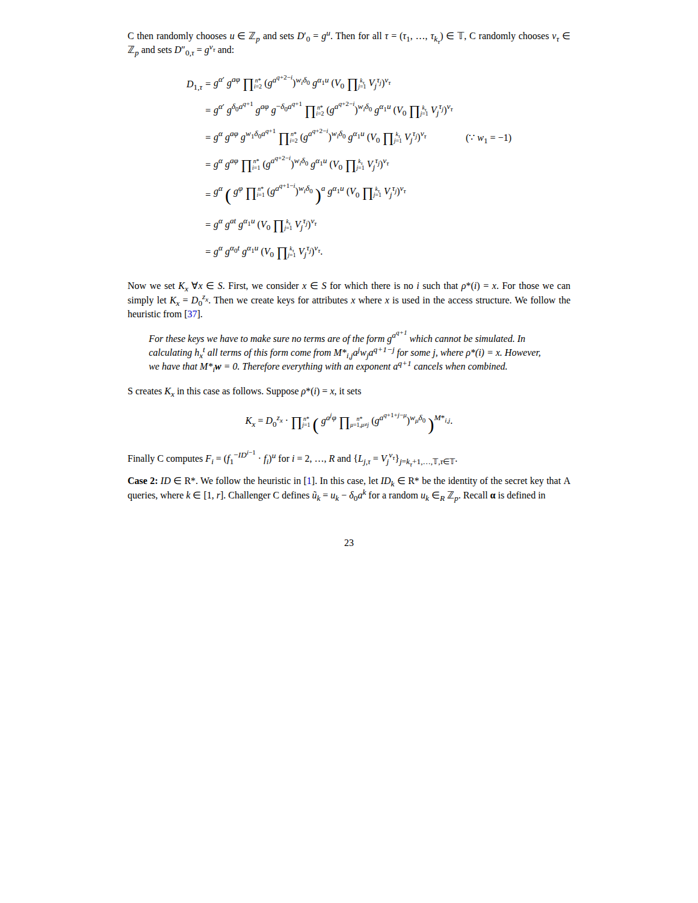C then randomly chooses u ∈ ℤp and sets D′0 = gu. Then for all τ = (τ1, …, τkτ) ∈ 𝕋, C randomly chooses vτ ∈ ℤp and sets D″0,τ = gvτ and:
| D 1, τ | = | g α ′ g aφ ∏ n * i =2 ( g a q +2− i ) w i δ 0 g α 1 u ( V 0 ∏ k τ j =1 V j τ j ) v τ |
| | = | g α ′ g δ 0 a q +1 g aφ g − δ 0 a q +1 ∏ n * i =2 ( g a q +2− i ) w i δ 0 g α 1 u ( V 0 ∏ k τ j =1 V j τ j ) v τ |
| | = | g α g aφ g w 1 δ 0 a q +1 ∏ n * i =2 ( g a q +2− i ) w i δ 0 g α 1 u ( V 0 ∏ k τ j =1 V j τ j ) v τ | (∵ w 1 = −1) |
| | = | g α g aφ ∏ n * i =1 ( g a q +2− i ) w i δ 0 g α 1 u ( V 0 ∏ k τ j =1 V j τ j ) v τ |
| | = | g α ( g φ ∏ n * i =1 ( g a q +1− i ) w i δ 0 ) a g α 1 u ( V 0 ∏ k τ j =1 V j τ j ) v τ |
| | = | g α g at g α 1 u ( V 0 ∏ k τ j =1 V j τ j ) v τ |
| | = | g α g α 0 t g α 1 u ( V 0 ∏ k τ j =1 V j τ j ) v τ . |
Now we set Kx ∀x ∈ S. First, we consider x ∈ S for which there is no i such that ρ*(i) = x. For those we can simply let Kx = D0zx. Then we create keys for attributes x where x is used in the access structure. We follow the heuristic from [37].
For these keys we have to make sure no terms are of the form gaq+1 which cannot be simulated. In calculating hxt all terms of this form come from M*i,jajwjaq+1−j for some j, where ρ*(i) = x. However, we have that M*iw = 0. Therefore everything with an exponent aq+1 cancels when combined.
S creates Kx in this case as follows. Suppose ρ*(i) = x, it sets
Kx = D0zx · ∏n*j=1 ( gajφ ∏n*μ=1,μ≠j (gaq+1+j−μ)wμδ0 )M*i,j.
Finally C computes Fi = (f1−IDi−1 · fi)u for i = 2, …, R and {Lj,τ = Vjvτ}j=kτ+1,…,𝕋,τ∈𝕋.
Case 2: ID ∈ R*. We follow the heuristic in [1]. In this case, let IDk ∈ R* be the identity of the secret key that A queries, where k ∈ [1, r]. Challenger C defines ũk = uk − δ0ak for a random uk ∈R ℤp. Recall α is defined in
23